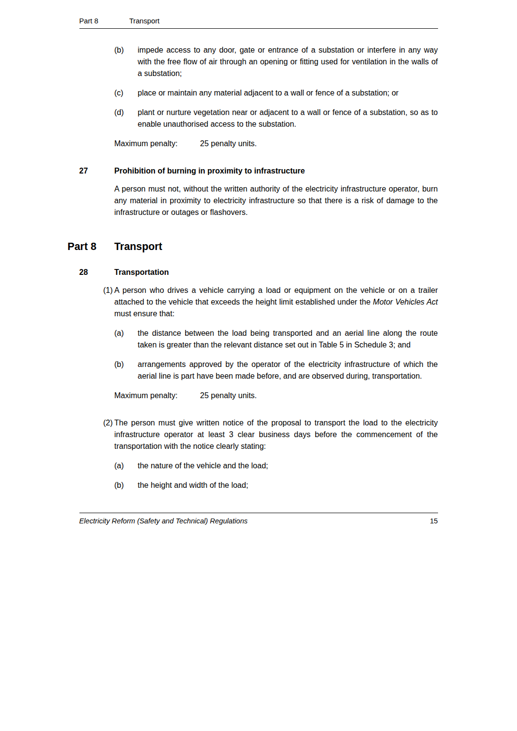Part 8 Transport
(b) impede access to any door, gate or entrance of a substation or interfere in any way with the free flow of air through an opening or fitting used for ventilation in the walls of a substation;
(c) place or maintain any material adjacent to a wall or fence of a substation; or
(d) plant or nurture vegetation near or adjacent to a wall or fence of a substation, so as to enable unauthorised access to the substation.
Maximum penalty: 25 penalty units.
27 Prohibition of burning in proximity to infrastructure
A person must not, without the written authority of the electricity infrastructure operator, burn any material in proximity to electricity infrastructure so that there is a risk of damage to the infrastructure or outages or flashovers.
Part 8 Transport
28 Transportation
(1)
A person who drives a vehicle carrying a load or equipment on the vehicle or on a trailer attached to the vehicle that exceeds the height limit established under the Motor Vehicles Act must ensure that:
(a) the distance between the load being transported and an aerial line along the route taken is greater than the relevant distance set out in Table 5 in Schedule 3; and
(b) arrangements approved by the operator of the electricity infrastructure of which the aerial line is part have been made before, and are observed during, transportation.
Maximum penalty: 25 penalty units.
(2)
The person must give written notice of the proposal to transport the load to the electricity infrastructure operator at least 3 clear business days before the commencement of the transportation with the notice clearly stating:
(a) the nature of the vehicle and the load;
(b) the height and width of the load;
Electricity Reform (Safety and Technical) Regulations 15